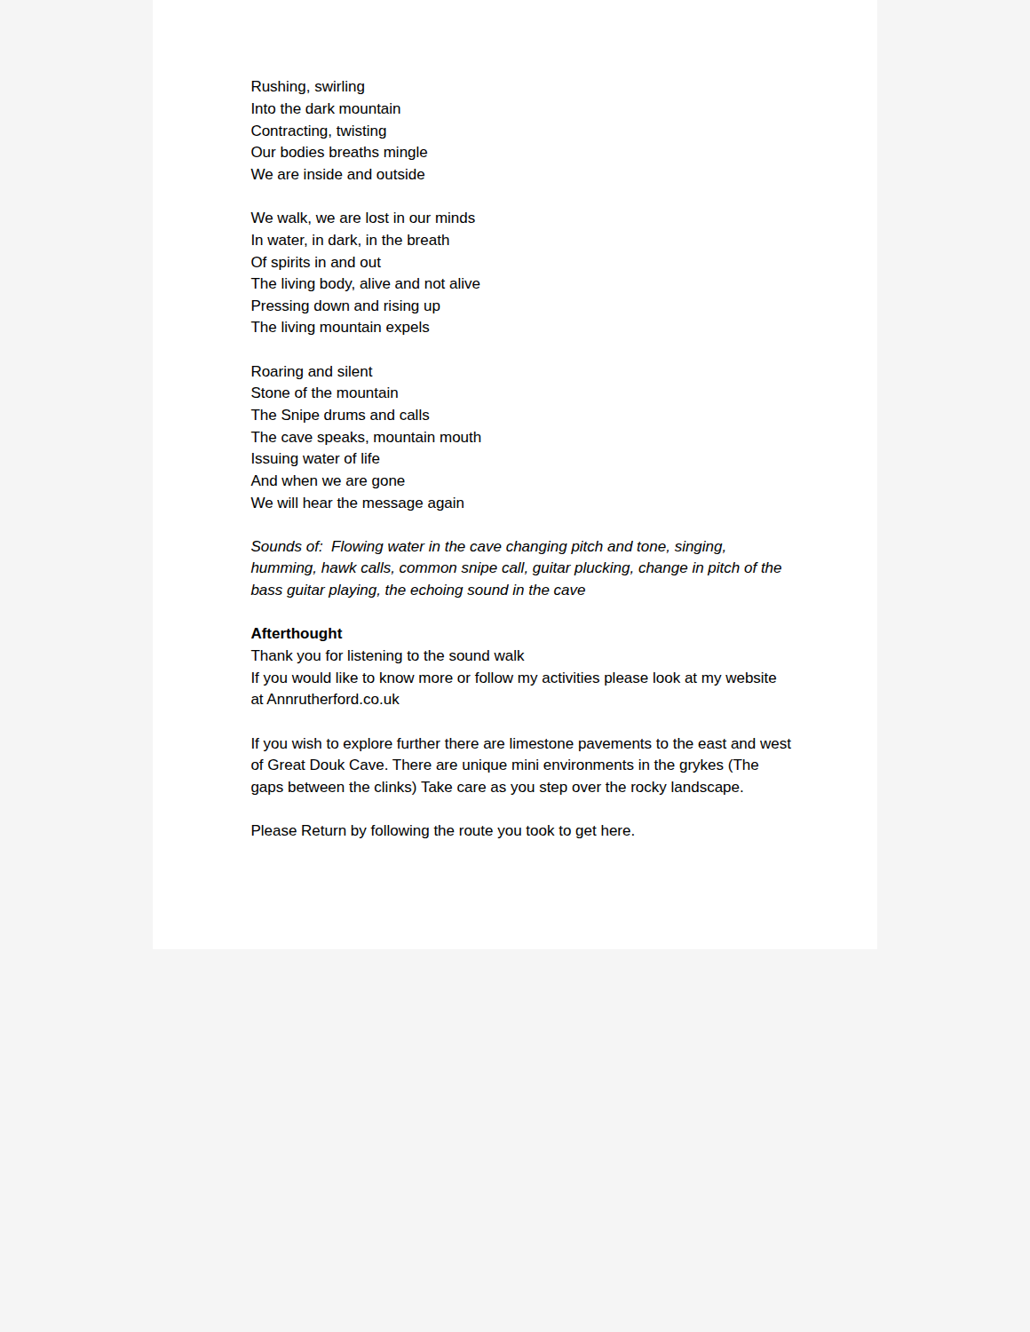Rushing, swirling
Into the dark mountain
Contracting, twisting
Our bodies breaths mingle
We are inside and outside
We walk, we are lost in our minds
In water, in dark, in the breath
Of spirits in and out
The living body, alive and not alive
Pressing down and rising up
The living mountain expels
Roaring and silent
Stone of the mountain
The Snipe drums and calls
The cave speaks, mountain mouth
Issuing water of life
And when we are gone
We will hear the message again
Sounds of: Flowing water in the cave changing pitch and tone, singing, humming, hawk calls, common snipe call, guitar plucking, change in pitch of the bass guitar playing, the echoing sound in the cave
Afterthought
Thank you for listening to the sound walk
If you would like to know more or follow my activities please look at my website at Annrutherford.co.uk
If you wish to explore further there are limestone pavements to the east and west of Great Douk Cave. There are unique mini environments in the grykes (The gaps between the clinks) Take care as you step over the rocky landscape.
Please Return by following the route you took to get here.